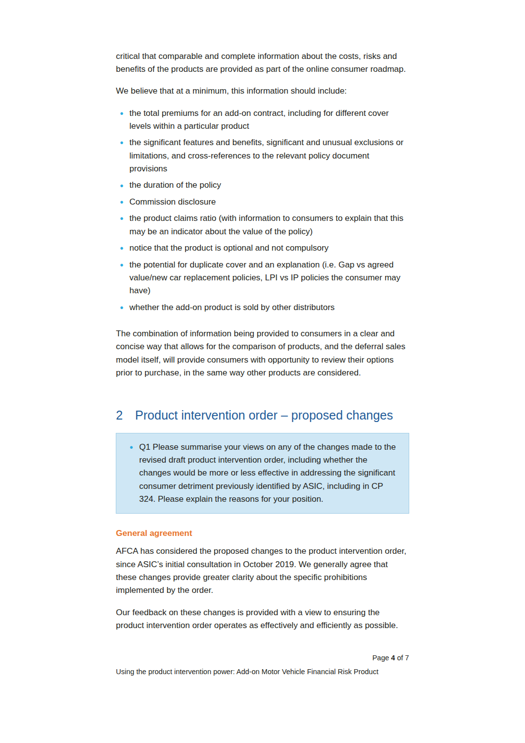critical that comparable and complete information about the costs, risks and benefits of the products are provided as part of the online consumer roadmap.
We believe that at a minimum, this information should include:
the total premiums for an add-on contract, including for different cover levels within a particular product
the significant features and benefits, significant and unusual exclusions or limitations, and cross-references to the relevant policy document provisions
the duration of the policy
Commission disclosure
the product claims ratio (with information to consumers to explain that this may be an indicator about the value of the policy)
notice that the product is optional and not compulsory
the potential for duplicate cover and an explanation (i.e. Gap vs agreed value/new car replacement policies, LPI vs IP policies the consumer may have)
whether the add-on product is sold by other distributors
The combination of information being provided to consumers in a clear and concise way that allows for the comparison of products, and the deferral sales model itself, will provide consumers with opportunity to review their options prior to purchase, in the same way other products are considered.
2 Product intervention order – proposed changes
Q1 Please summarise your views on any of the changes made to the revised draft product intervention order, including whether the changes would be more or less effective in addressing the significant consumer detriment previously identified by ASIC, including in CP 324. Please explain the reasons for your position.
General agreement
AFCA has considered the proposed changes to the product intervention order, since ASIC’s initial consultation in October 2019. We generally agree that these changes provide greater clarity about the specific prohibitions implemented by the order.
Our feedback on these changes is provided with a view to ensuring the product intervention order operates as effectively and efficiently as possible.
Page 4 of 7
Using the product intervention power: Add-on Motor Vehicle Financial Risk Product